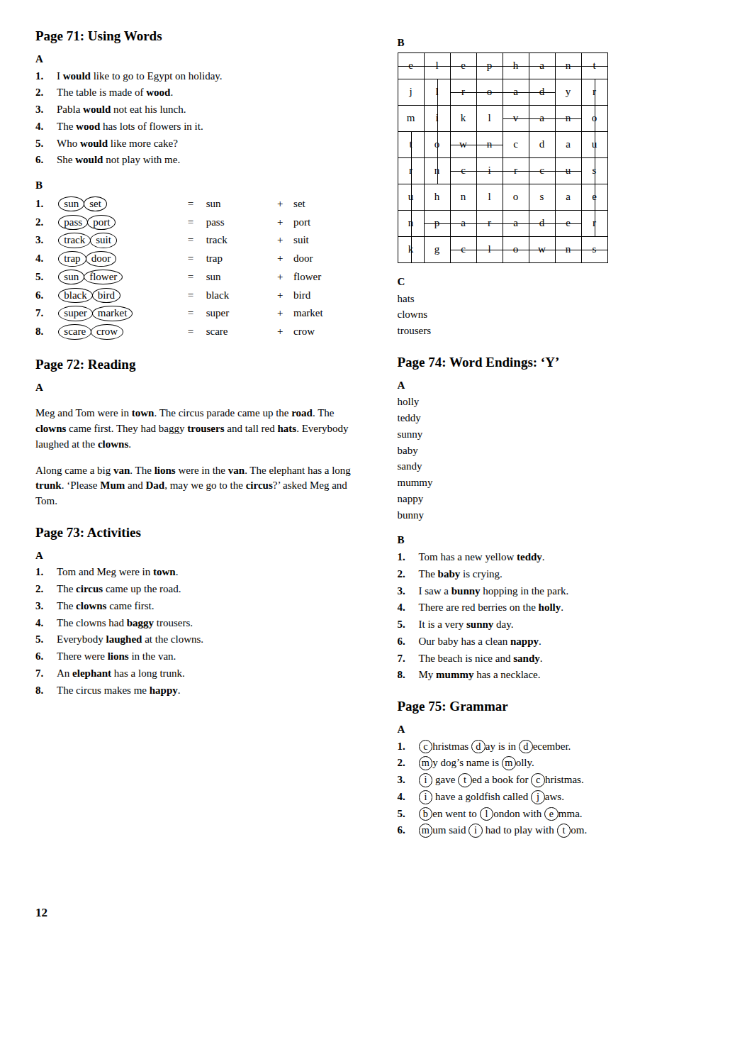Page 71: Using Words
A
1. I would like to go to Egypt on holiday.
2. The table is made of wood.
3. Pabla would not eat his lunch.
4. The wood has lots of flowers in it.
5. Who would like more cake?
6. She would not play with me.
B
| 1. | sun set | = | sun | + | set |
| 2. | pass port | = | pass | + | port |
| 3. | track suit | = | track | + | suit |
| 4. | trap door | = | trap | + | door |
| 5. | sun flower | = | sun | + | flower |
| 6. | black bird | = | black | + | bird |
| 7. | super market | = | super | + | market |
| 8. | scare crow | = | scare | + | crow |
Page 72: Reading
A
Meg and Tom were in town. The circus parade came up the road. The clowns came first. They had baggy trousers and tall red hats. Everybody laughed at the clowns.
Along came a big van. The lions were in the van. The elephant has a long trunk. ‘Please Mum and Dad, may we go to the circus?’ asked Meg and Tom.
Page 73: Activities
A
1. Tom and Meg were in town.
2. The circus came up the road.
3. The clowns came first.
4. The clowns had baggy trousers.
5. Everybody laughed at the clowns.
6. There were lions in the van.
7. An elephant has a long trunk.
8. The circus makes me happy.
B
| e | l | e | p | h | a | n | t |
| j | l | r | o | a | d | y | r |
| m | i | k | l | v | a | n | o |
| t | o | w | n | c | d | a | u |
| r | n | c | i | r | c | u | s |
| u | h | n | l | o | s | a | e |
| n | p | a | r | a | d | e | r |
| k | g | c | l | o | w | n | s |
C
hats
clowns
trousers
Page 74: Word Endings: ‘Y’
A
holly
teddy
sunny
baby
sandy
mummy
nappy
bunny
B
1. Tom has a new yellow teddy.
2. The baby is crying.
3. I saw a bunny hopping in the park.
4. There are red berries on the holly.
5. It is a very sunny day.
6. Our baby has a clean nappy.
7. The beach is nice and sandy.
8. My mummy has a necklace.
Page 75: Grammar
A
1. christmas day is in december.
2. my dog’s name is molly.
3. i gave ted a book for christmas.
4. i have a goldfish called jaws.
5. ben went to london with emma.
6. mum said i had to play with tom.
12